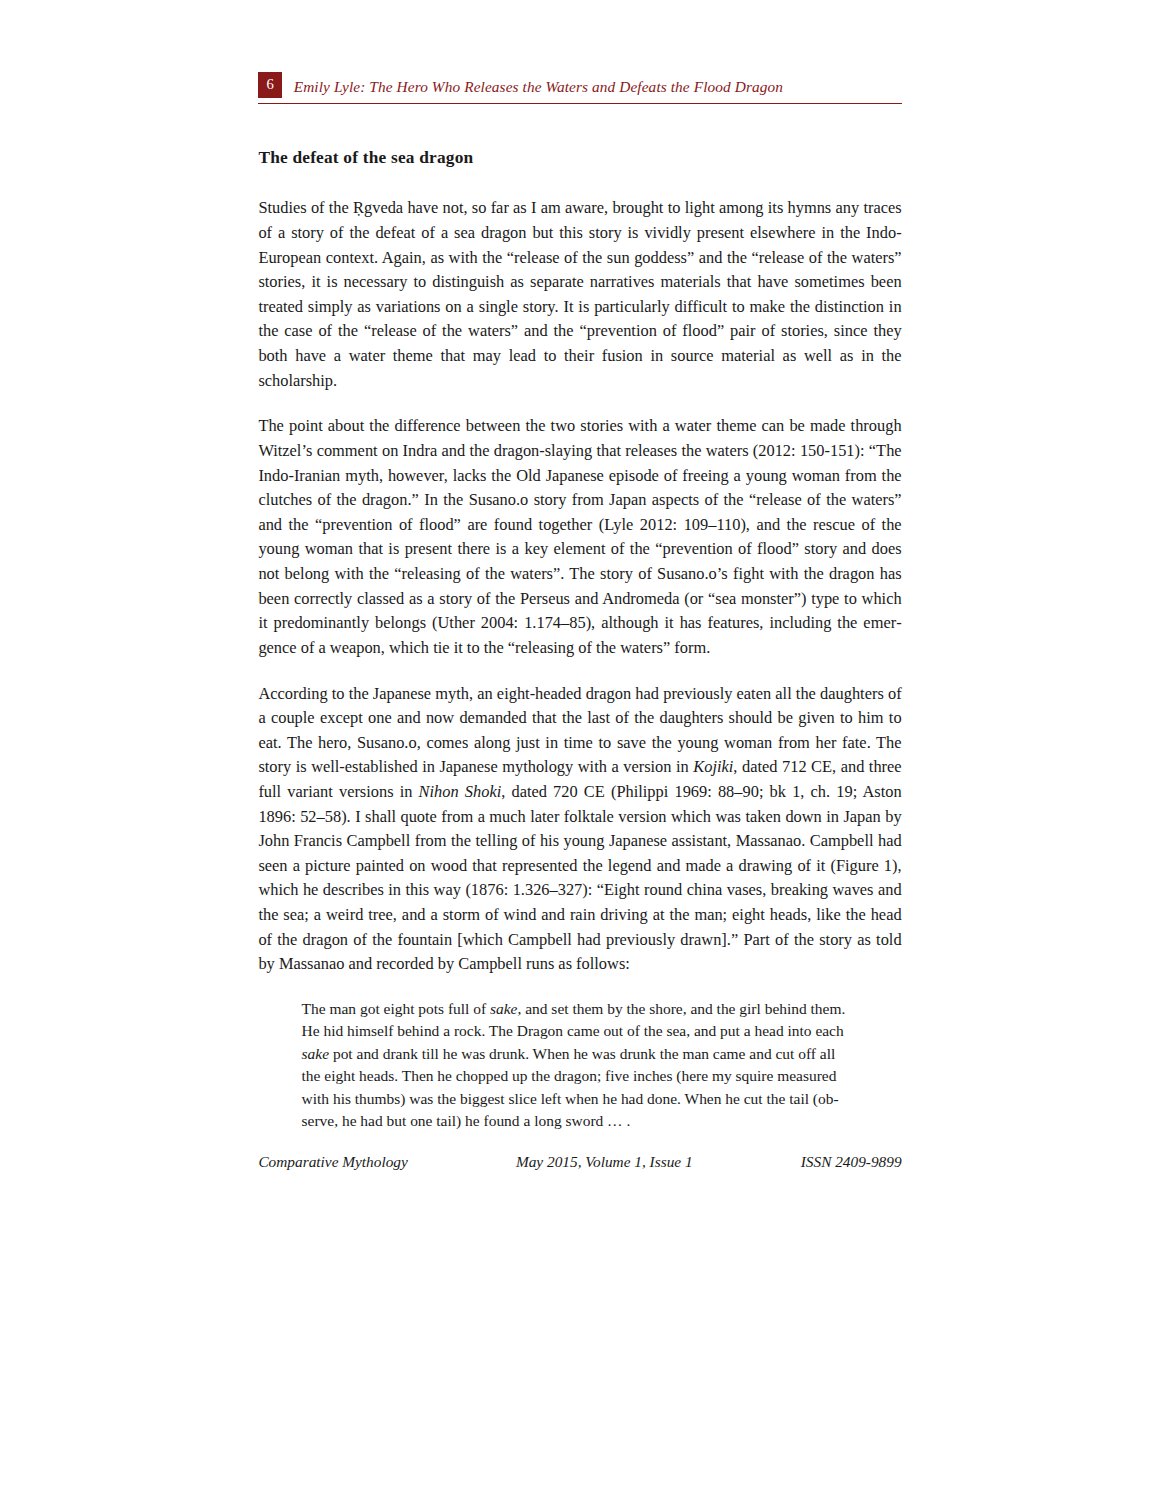6
Emily Lyle: The Hero Who Releases the Waters and Defeats the Flood Dragon
The defeat of the sea dragon
Studies of the Ṛgveda have not, so far as I am aware, brought to light among its hymns any traces of a story of the defeat of a sea dragon but this story is vividly present elsewhere in the Indo-European context. Again, as with the “release of the sun goddess” and the “release of the waters” stories, it is necessary to distinguish as separate narratives materials that have sometimes been treated simply as variations on a single story. It is particularly difficult to make the distinction in the case of the “release of the waters” and the “prevention of flood” pair of stories, since they both have a water theme that may lead to their fusion in source material as well as in the scholarship.
The point about the difference between the two stories with a water theme can be made through Witzel’s comment on Indra and the dragon-slaying that releases the waters (2012: 150-151): “The Indo-Iranian myth, however, lacks the Old Japanese episode of freeing a young woman from the clutches of the dragon.” In the Susano.o story from Japan aspects of the “release of the waters” and the “prevention of flood” are found together (Lyle 2012: 109–110), and the rescue of the young woman that is present there is a key element of the “prevention of flood” story and does not belong with the “releasing of the waters”. The story of Susano.o’s fight with the dragon has been correctly classed as a story of the Perseus and Andromeda (or “sea monster”) type to which it predominantly belongs (Uther 2004: 1.174–85), although it has features, including the emergence of a weapon, which tie it to the “releasing of the waters” form.
According to the Japanese myth, an eight-headed dragon had previously eaten all the daughters of a couple except one and now demanded that the last of the daughters should be given to him to eat. The hero, Susano.o, comes along just in time to save the young woman from her fate. The story is well-established in Japanese mythology with a version in Kojiki, dated 712 CE, and three full variant versions in Nihon Shoki, dated 720 CE (Philippi 1969: 88–90; bk 1, ch. 19; Aston 1896: 52–58). I shall quote from a much later folktale version which was taken down in Japan by John Francis Campbell from the telling of his young Japanese assistant, Massanao. Campbell had seen a picture painted on wood that represented the legend and made a drawing of it (Figure 1), which he describes in this way (1876: 1.326–327): “Eight round china vases, breaking waves and the sea; a weird tree, and a storm of wind and rain driving at the man; eight heads, like the head of the dragon of the fountain [which Campbell had previously drawn].” Part of the story as told by Massanao and recorded by Campbell runs as follows:
The man got eight pots full of sake, and set them by the shore, and the girl behind them. He hid himself behind a rock. The Dragon came out of the sea, and put a head into each sake pot and drank till he was drunk. When he was drunk the man came and cut off all the eight heads. Then he chopped up the dragon; five inches (here my squire measured with his thumbs) was the biggest slice left when he had done. When he cut the tail (observe, he had but one tail) he found a long sword … .
Comparative Mythology
May 2015, Volume 1, Issue 1
ISSN 2409-9899